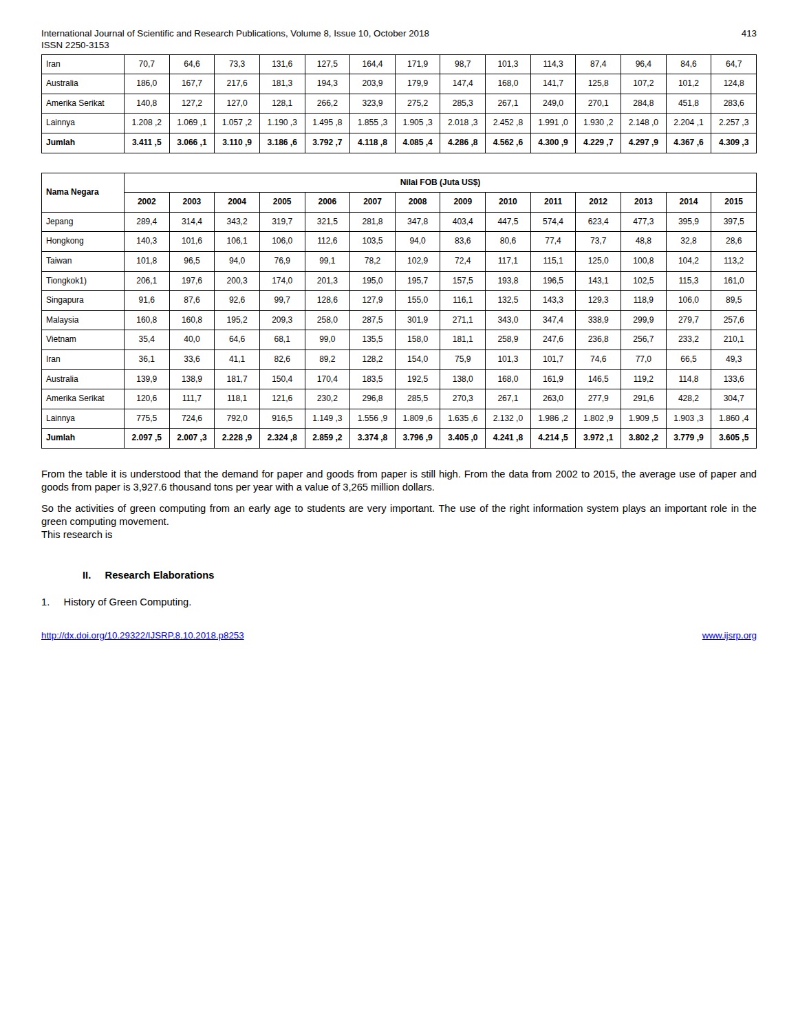International Journal of Scientific and Research Publications, Volume 8, Issue 10, October 2018
413
ISSN 2250-3153
| Iran | 70,7 | 64,6 | 73,3 | 131,6 | 127,5 | 164,4 | 171,9 | 98,7 | 101,3 | 114,3 | 87,4 | 96,4 | 84,6 | 64,7 |
| Australia | 186,0 | 167,7 | 217,6 | 181,3 | 194,3 | 203,9 | 179,9 | 147,4 | 168,0 | 141,7 | 125,8 | 107,2 | 101,2 | 124,8 |
| Amerika Serikat | 140,8 | 127,2 | 127,0 | 128,1 | 266,2 | 323,9 | 275,2 | 285,3 | 267,1 | 249,0 | 270,1 | 284,8 | 451,8 | 283,6 |
| Lainnya | 1.208 ,2 | 1.069 ,1 | 1.057 ,2 | 1.190 ,3 | 1.495 ,8 | 1.855 ,3 | 1.905 ,3 | 2.018 ,3 | 2.452 ,8 | 1.991 ,0 | 1.930 ,2 | 2.148 ,0 | 2.204 ,1 | 2.257 ,3 |
| Jumlah | 3.411 ,5 | 3.066 ,1 | 3.110 ,9 | 3.186 ,6 | 3.792 ,7 | 4.118 ,8 | 4.085 ,4 | 4.286 ,8 | 4.562 ,6 | 4.300 ,9 | 4.229 ,7 | 4.297 ,9 | 4.367 ,6 | 4.309 ,3 |
| Nama Negara | Nilai FOB (Juta US$) |
| --- | --- |
| 2002 | 2003 | 2004 | 2005 | 2006 | 2007 | 2008 | 2009 | 2010 | 2011 | 2012 | 2013 | 2014 | 2015 |
| Jepang | 289,4 | 314,4 | 343,2 | 319,7 | 321,5 | 281,8 | 347,8 | 403,4 | 447,5 | 574,4 | 623,4 | 477,3 | 395,9 | 397,5 |
| Hongkong | 140,3 | 101,6 | 106,1 | 106,0 | 112,6 | 103,5 | 94,0 | 83,6 | 80,6 | 77,4 | 73,7 | 48,8 | 32,8 | 28,6 |
| Taiwan | 101,8 | 96,5 | 94,0 | 76,9 | 99,1 | 78,2 | 102,9 | 72,4 | 117,1 | 115,1 | 125,0 | 100,8 | 104,2 | 113,2 |
| Tiongkok1) | 206,1 | 197,6 | 200,3 | 174,0 | 201,3 | 195,0 | 195,7 | 157,5 | 193,8 | 196,5 | 143,1 | 102,5 | 115,3 | 161,0 |
| Singapura | 91,6 | 87,6 | 92,6 | 99,7 | 128,6 | 127,9 | 155,0 | 116,1 | 132,5 | 143,3 | 129,3 | 118,9 | 106,0 | 89,5 |
| Malaysia | 160,8 | 160,8 | 195,2 | 209,3 | 258,0 | 287,5 | 301,9 | 271,1 | 343,0 | 347,4 | 338,9 | 299,9 | 279,7 | 257,6 |
| Vietnam | 35,4 | 40,0 | 64,6 | 68,1 | 99,0 | 135,5 | 158,0 | 181,1 | 258,9 | 247,6 | 236,8 | 256,7 | 233,2 | 210,1 |
| Iran | 36,1 | 33,6 | 41,1 | 82,6 | 89,2 | 128,2 | 154,0 | 75,9 | 101,3 | 101,7 | 74,6 | 77,0 | 66,5 | 49,3 |
| Australia | 139,9 | 138,9 | 181,7 | 150,4 | 170,4 | 183,5 | 192,5 | 138,0 | 168,0 | 161,9 | 146,5 | 119,2 | 114,8 | 133,6 |
| Amerika Serikat | 120,6 | 111,7 | 118,1 | 121,6 | 230,2 | 296,8 | 285,5 | 270,3 | 267,1 | 263,0 | 277,9 | 291,6 | 428,2 | 304,7 |
| Lainnya | 775,5 | 724,6 | 792,0 | 916,5 | 1.149 ,3 | 1.556 ,9 | 1.809 ,6 | 1.635 ,6 | 2.132 ,0 | 1.986 ,2 | 1.802 ,9 | 1.909 ,5 | 1.903 ,3 | 1.860 ,4 |
| Jumlah | 2.097 ,5 | 2.007 ,3 | 2.228 ,9 | 2.324 ,8 | 2.859 ,2 | 3.374 ,8 | 3.796 ,9 | 3.405 ,0 | 4.241 ,8 | 4.214 ,5 | 3.972 ,1 | 3.802 ,2 | 3.779 ,9 | 3.605 ,5 |
From the table it is understood that the demand for paper and goods from paper is still high. From the data from 2002 to 2015, the average use of paper and goods from paper is 3,927.6 thousand tons per year with a value of 3,265 million dollars.
So the activities of green computing from an early age to students are very important. The use of the right information system plays an important role in the green computing movement.
This research is
II. Research Elaborations
1. History of Green Computing.
http://dx.doi.org/10.29322/IJSRP.8.10.2018.p8253
www.ijsrp.org